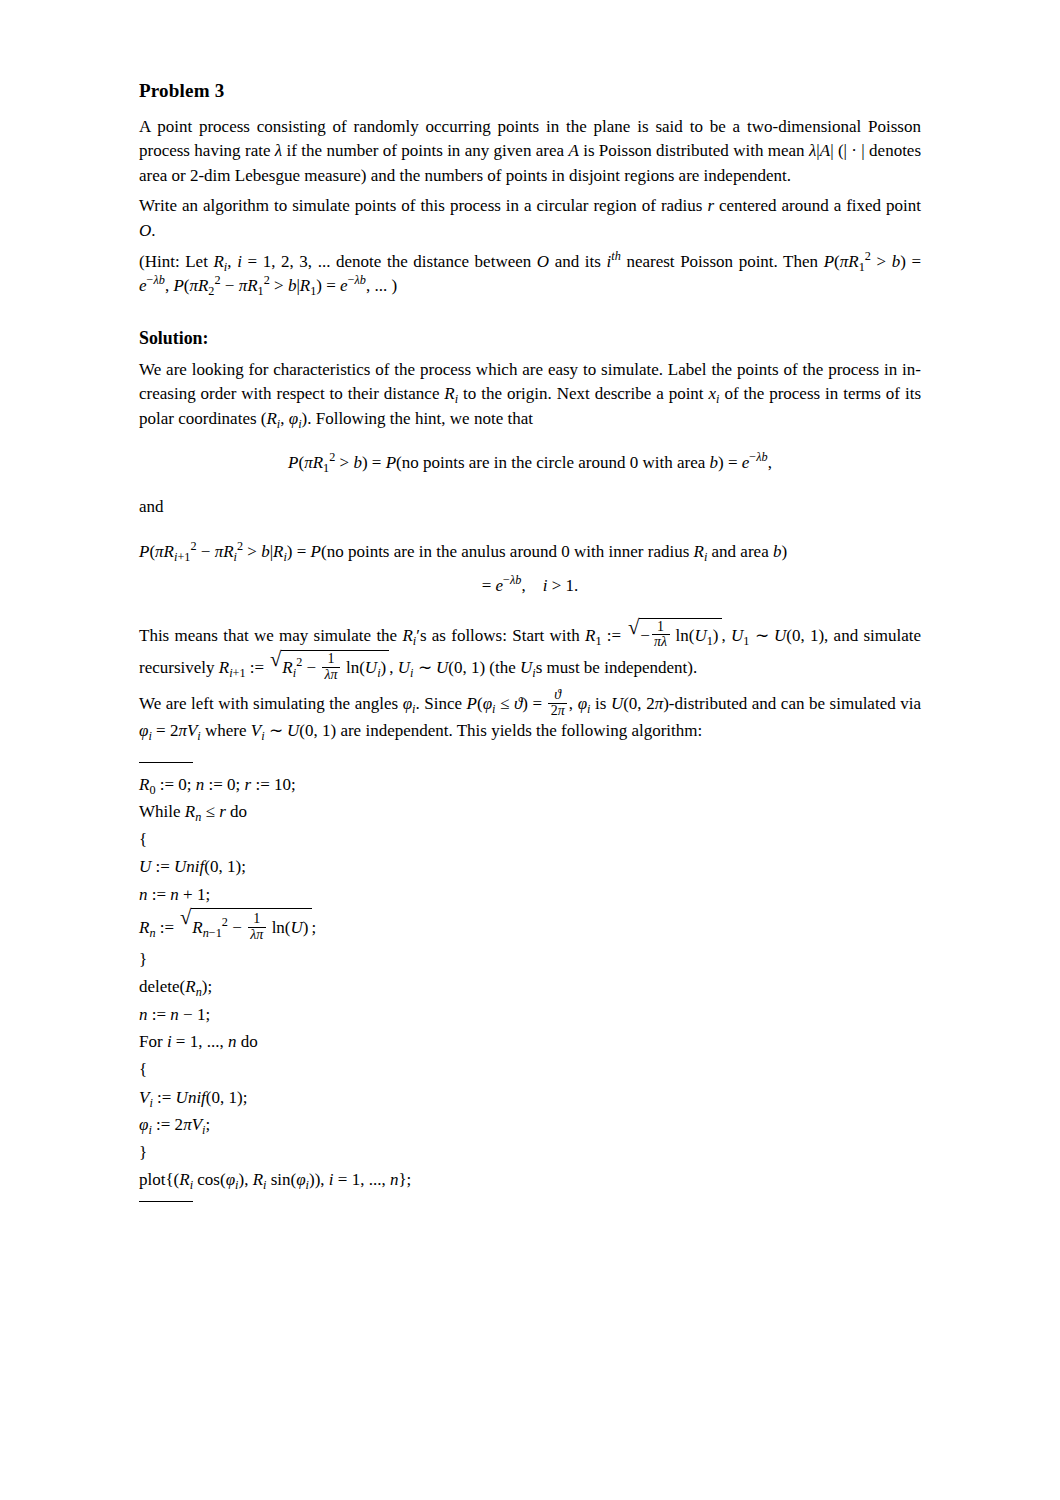Problem 3
A point process consisting of randomly occurring points in the plane is said to be a two-dimensional Poisson process having rate λ if the number of points in any given area A is Poisson distributed with mean λ|A| (| · | denotes area or 2-dim Lebesgue measure) and the numbers of points in disjoint regions are independent.
Write an algorithm to simulate points of this process in a circular region of radius r centered around a fixed point O.
(Hint: Let Ri, i = 1, 2, 3, ... denote the distance between O and its ith nearest Poisson point. Then P(πR12 > b) = e−λb, P(πR22 − πR12 > b|R1) = e−λb, ... )
Solution:
We are looking for characteristics of the process which are easy to simulate. Label the points of the process in increasing order with respect to their distance Ri to the origin. Next describe a point xi of the process in terms of its polar coordinates (Ri, φi). Following the hint, we note that
P(πR12 > b) = P(no points are in the circle around 0 with area b) = e−λb,
and
P(πRi+12 − πRi2 > b|Ri) = P(no points are in the anulus around 0 with inner radius Ri and area b)
= e−λb, i > 1.
This means that we may simulate the Ri′s as follows: Start with R1 := −1 πλ ln(U1), U1 ∼ U(0, 1), and simulate recursively Ri+1 := Ri2 − 1 λπ ln(Ui), Ui ∼ U(0, 1) (the Uis must be independent).
We are left with simulating the angles φi. Since P(φi ≤ ϑ) = ϑ 2π, φi is U(0, 2π)-distributed and can be simulated via φi = 2πVi where Vi ∼ U(0, 1) are independent. This yields the following algorithm:
R0 := 0; n := 0; r := 10;
While Rn ≤ r do
{
U := Unif(0, 1);
n := n + 1;
Rn := Rn−12 − 1 λπ ln(U);
}
delete(Rn);
n := n − 1;
For i = 1, ..., n do
{
Vi := Unif(0, 1);
φi := 2πVi;
}
plot{(Ri cos(φi), Ri sin(φi)), i = 1, ..., n};